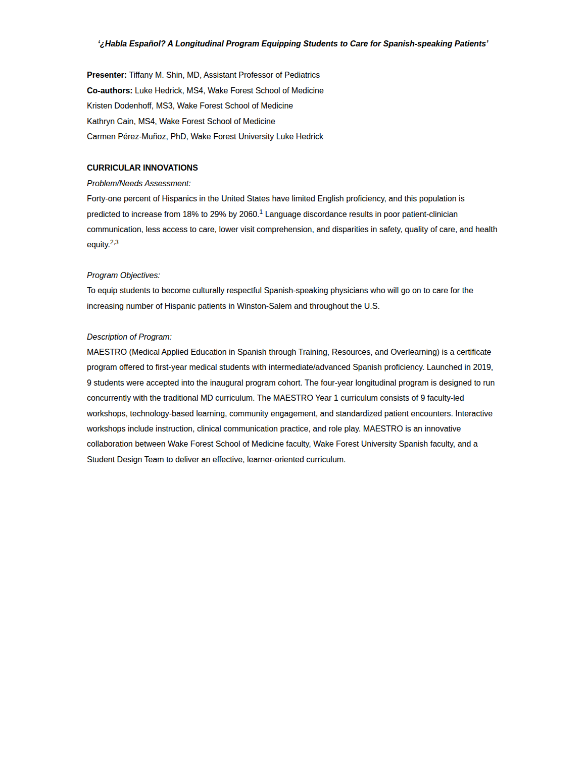‘¿Habla Español? A Longitudinal Program Equipping Students to Care for Spanish-speaking Patients’
Presenter: Tiffany M. Shin, MD, Assistant Professor of Pediatrics
Co-authors: Luke Hedrick, MS4, Wake Forest School of Medicine
Kristen Dodenhoff, MS3, Wake Forest School of Medicine
Kathryn Cain, MS4, Wake Forest School of Medicine
Carmen Pérez-Muñoz, PhD, Wake Forest University Luke Hedrick
Curricular Innovations
Problem/Needs Assessment:
Forty-one percent of Hispanics in the United States have limited English proficiency, and this population is predicted to increase from 18% to 29% by 2060.1 Language discordance results in poor patient-clinician communication, less access to care, lower visit comprehension, and disparities in safety, quality of care, and health equity.2,3
Program Objectives:
To equip students to become culturally respectful Spanish-speaking physicians who will go on to care for the increasing number of Hispanic patients in Winston-Salem and throughout the U.S.
Description of Program:
MAESTRO (Medical Applied Education in Spanish through Training, Resources, and Overlearning) is a certificate program offered to first-year medical students with intermediate/advanced Spanish proficiency. Launched in 2019, 9 students were accepted into the inaugural program cohort. The four-year longitudinal program is designed to run concurrently with the traditional MD curriculum. The MAESTRO Year 1 curriculum consists of 9 faculty-led workshops, technology-based learning, community engagement, and standardized patient encounters. Interactive workshops include instruction, clinical communication practice, and role play. MAESTRO is an innovative collaboration between Wake Forest School of Medicine faculty, Wake Forest University Spanish faculty, and a Student Design Team to deliver an effective, learner-oriented curriculum.